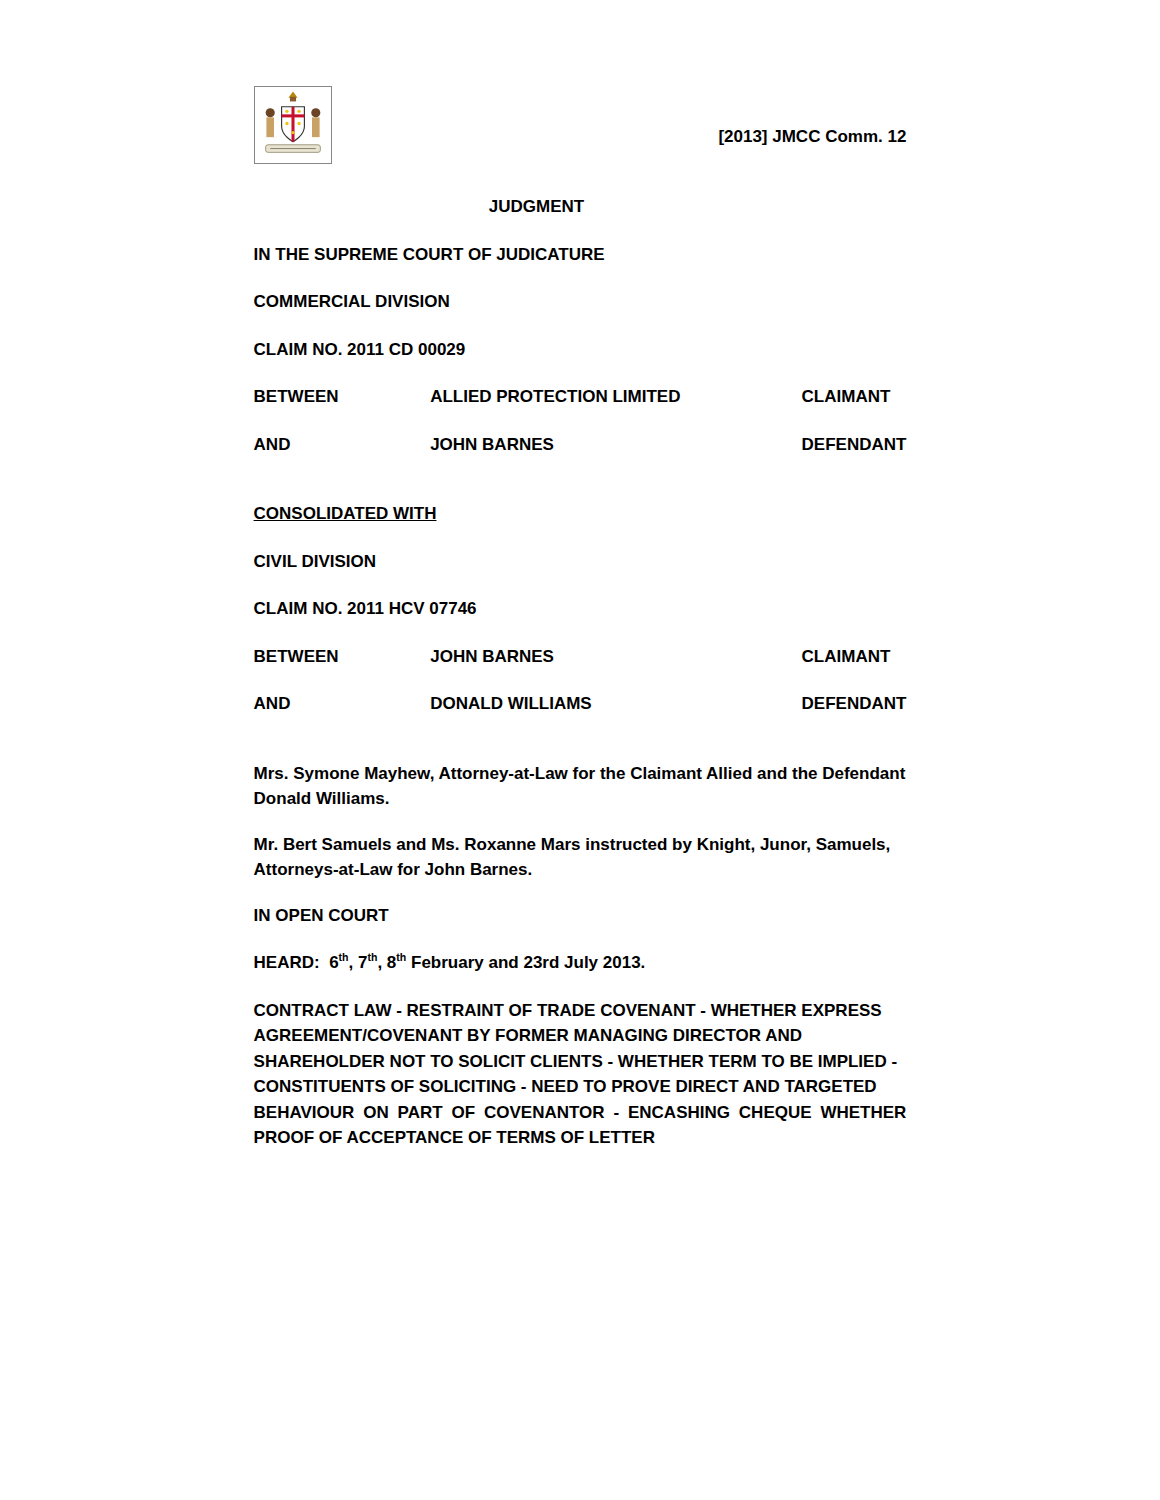[2013] JMCC Comm. 12
JUDGMENT
IN THE SUPREME COURT OF JUDICATURE
COMMERCIAL DIVISION
CLAIM NO. 2011 CD 00029
| BETWEEN | ALLIED PROTECTION LIMITED | CLAIMANT |
| AND | JOHN BARNES | DEFENDANT |
CONSOLIDATED WITH
CIVIL DIVISION
CLAIM NO. 2011 HCV 07746
| BETWEEN | JOHN BARNES | CLAIMANT |
| AND | DONALD WILLIAMS | DEFENDANT |
Mrs. Symone Mayhew, Attorney-at-Law for the Claimant Allied and the Defendant Donald Williams.
Mr. Bert Samuels and Ms. Roxanne Mars instructed by Knight, Junor, Samuels, Attorneys-at-Law for John Barnes.
IN OPEN COURT
HEARD: 6th, 7th, 8th February and 23rd July 2013.
CONTRACT LAW - RESTRAINT OF TRADE COVENANT - WHETHER EXPRESS AGREEMENT/COVENANT BY FORMER MANAGING DIRECTOR AND SHAREHOLDER NOT TO SOLICIT CLIENTS - WHETHER TERM TO BE IMPLIED - CONSTITUENTS OF SOLICITING - NEED TO PROVE DIRECT AND TARGETED
BEHAVIOUR ON PART OF COVENANTOR - ENCASHING CHEQUE WHETHER PROOF OF ACCEPTANCE OF TERMS OF LETTER